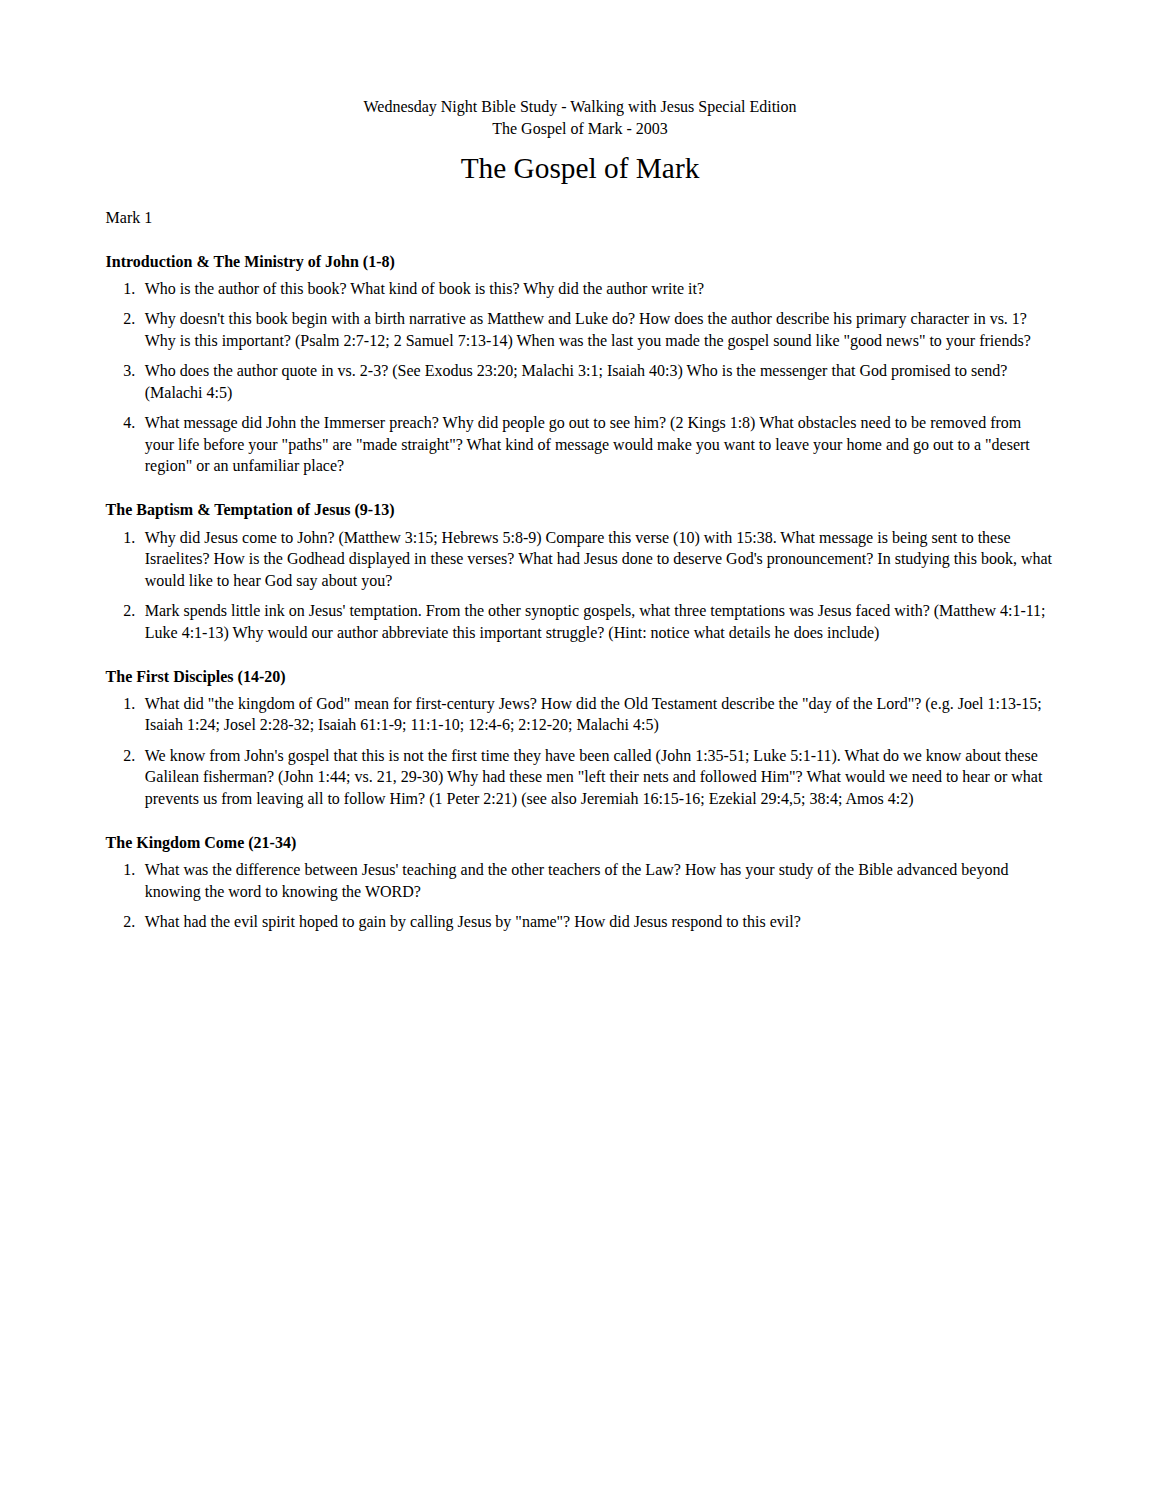Wednesday Night Bible Study - Walking with Jesus Special Edition
The Gospel of Mark - 2003
The Gospel of Mark
Mark 1
Introduction & The Ministry of John (1-8)
Who is the author of this book? What kind of book is this? Why did the author write it?
Why doesn't this book begin with a birth narrative as Matthew and Luke do? How does the author describe his primary character in vs. 1? Why is this important? (Psalm 2:7-12; 2 Samuel 7:13-14) When was the last you made the gospel sound like "good news" to your friends?
Who does the author quote in vs. 2-3? (See Exodus 23:20; Malachi 3:1; Isaiah 40:3) Who is the messenger that God promised to send? (Malachi 4:5)
What message did John the Immerser preach? Why did people go out to see him? (2 Kings 1:8) What obstacles need to be removed from your life before your "paths" are "made straight"? What kind of message would make you want to leave your home and go out to a "desert region" or an unfamiliar place?
The Baptism & Temptation of Jesus (9-13)
Why did Jesus come to John? (Matthew 3:15; Hebrews 5:8-9) Compare this verse (10) with 15:38. What message is being sent to these Israelites? How is the Godhead displayed in these verses? What had Jesus done to deserve God's pronouncement? In studying this book, what would like to hear God say about you?
Mark spends little ink on Jesus' temptation. From the other synoptic gospels, what three temptations was Jesus faced with? (Matthew 4:1-11; Luke 4:1-13) Why would our author abbreviate this important struggle? (Hint: notice what details he does include)
The First Disciples (14-20)
What did "the kingdom of God" mean for first-century Jews? How did the Old Testament describe the "day of the Lord"? (e.g. Joel 1:13-15; Isaiah 1:24; Josel 2:28-32; Isaiah 61:1-9; 11:1-10; 12:4-6; 2:12-20; Malachi 4:5)
We know from John's gospel that this is not the first time they have been called (John 1:35-51; Luke 5:1-11). What do we know about these Galilean fisherman? (John 1:44; vs. 21, 29-30) Why had these men "left their nets and followed Him"? What would we need to hear or what prevents us from leaving all to follow Him? (1 Peter 2:21) (see also Jeremiah 16:15-16; Ezekial 29:4,5; 38:4; Amos 4:2)
The Kingdom Come (21-34)
What was the difference between Jesus' teaching and the other teachers of the Law? How has your study of the Bible advanced beyond knowing the word to knowing the WORD?
What had the evil spirit hoped to gain by calling Jesus by "name"? How did Jesus respond to this evil?